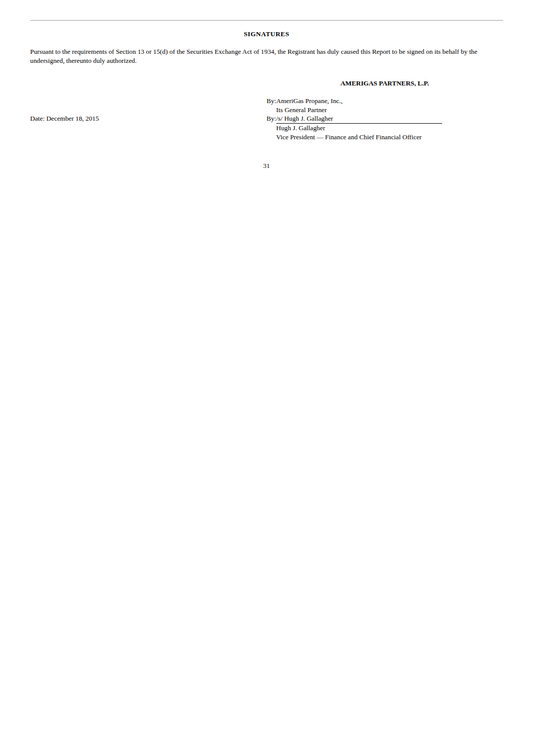SIGNATURES
Pursuant to the requirements of Section 13 or 15(d) of the Securities Exchange Act of 1934, the Registrant has duly caused this Report to be signed on its behalf by the undersigned, thereunto duly authorized.
| | AMERIGAS PARTNERS, L.P. / By: / AmeriGas Propane, Inc., Its General Partner / |
| Date: December 18, 2015 | / By: / /s/ Hugh J. Gallagher Hugh J. Gallagher Vice President — Finance and Chief Financial Officer / |
31